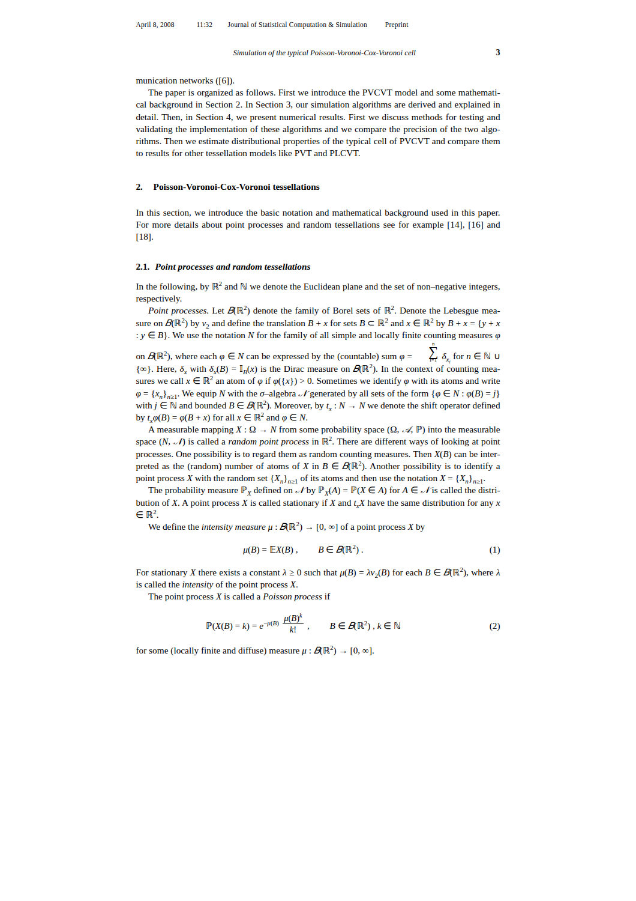April 8, 2008 11:32 Journal of Statistical Computation & Simulation Preprint
Simulation of the typical Poisson-Voronoi-Cox-Voronoi cell
3
munication networks ([6]).
The paper is organized as follows. First we introduce the PVCVT model and some mathematical background in Section 2. In Section 3, our simulation algorithms are derived and explained in detail. Then, in Section 4, we present numerical results. First we discuss methods for testing and validating the implementation of these algorithms and we compare the precision of the two algorithms. Then we estimate distributional properties of the typical cell of PVCVT and compare them to results for other tessellation models like PVT and PLCVT.
2. Poisson-Voronoi-Cox-Voronoi tessellations
In this section, we introduce the basic notation and mathematical background used in this paper. For more details about point processes and random tessellations see for example [14], [16] and [18].
2.1. Point processes and random tessellations
In the following, by ℝ2 and ℕ we denote the Euclidean plane and the set of non–negative integers, respectively.
Point processes. Let 𝐵(ℝ2) denote the family of Borel sets of ℝ2. Denote the Lebesgue measure on 𝐵(ℝ2) by ν2 and define the translation B + x for sets B ⊂ ℝ2 and x ∈ ℝ2 by B + x = {y + x : y ∈ B}. We use the notation N for the family of all simple and locally finite counting measures φ on 𝐵(ℝ2), where each φ ∈ N can be expressed by the (countable) sum φ = n∑i=1 δxi for n ∈ ℕ ∪ {∞}. Here, δx with δx(B) = 𝕀B(x) is the Dirac measure on 𝐵(ℝ2). In the context of counting measures we call x ∈ ℝ2 an atom of φ if φ({x}) > 0. Sometimes we identify φ with its atoms and write φ = {xn}n≥1. We equip N with the σ–algebra 𝒩 generated by all sets of the form {φ ∈ N : φ(B) = j} with j ∈ ℕ and bounded B ∈ 𝐵(ℝ2). Moreover, by tx : N → N we denote the shift operator defined by txφ(B) = φ(B + x) for all x ∈ ℝ2 and φ ∈ N.
A measurable mapping X : Ω → N from some probability space (Ω, 𝒜, ℙ) into the measurable space (N, 𝒩) is called a random point process in ℝ2. There are different ways of looking at point processes. One possibility is to regard them as random counting measures. Then X(B) can be interpreted as the (random) number of atoms of X in B ∈ 𝐵(ℝ2). Another possibility is to identify a point process X with the random set {Xn}n≥1 of its atoms and then use the notation X = {Xn}n≥1.
The probability measure ℙX defined on 𝒩 by ℙX(A) = ℙ(X ∈ A) for A ∈ 𝒩 is called the distribution of X. A point process X is called stationary if X and txX have the same distribution for any x ∈ ℝ2.
We define the intensity measure μ : 𝐵(ℝ2) → [0, ∞] of a point process X by
μ(B) = 𝔼X(B) , B ∈ 𝐵(ℝ2) .
(1)
For stationary X there exists a constant λ ≥ 0 such that μ(B) = λν2(B) for each B ∈ 𝐵(ℝ2), where λ is called the intensity of the point process X.
The point process X is called a Poisson process if
ℙ(X(B) = k) = e−μ(B) μ(B)k k! , B ∈ 𝐵(ℝ2) , k ∈ ℕ
(2)
for some (locally finite and diffuse) measure μ : 𝐵(ℝ2) → [0, ∞].